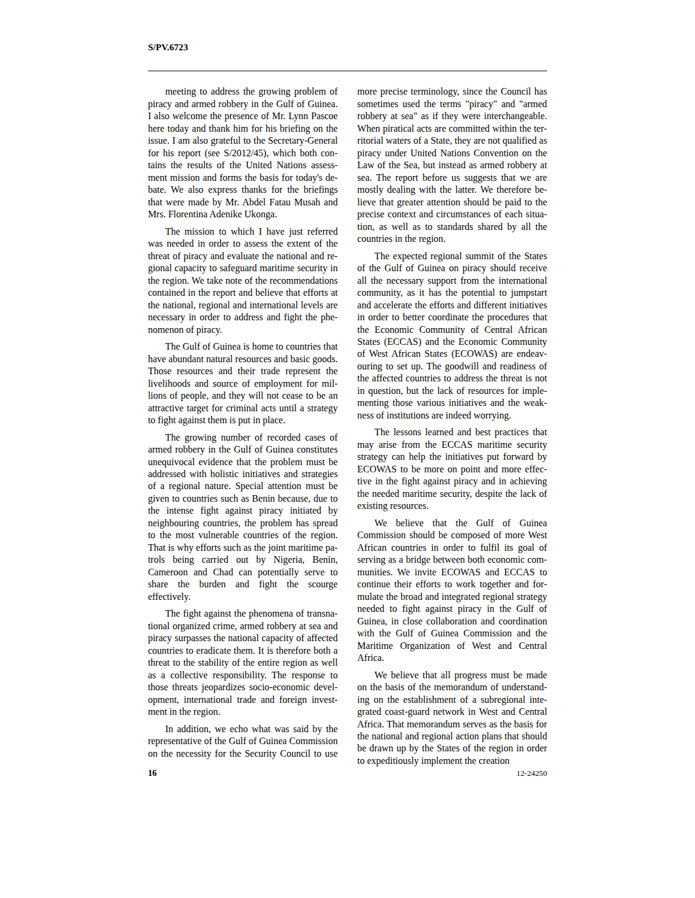S/PV.6723
meeting to address the growing problem of piracy and armed robbery in the Gulf of Guinea. I also welcome the presence of Mr. Lynn Pascoe here today and thank him for his briefing on the issue. I am also grateful to the Secretary-General for his report (see S/2012/45), which both contains the results of the United Nations assessment mission and forms the basis for today's debate. We also express thanks for the briefings that were made by Mr. Abdel Fatau Musah and Mrs. Florentina Adenike Ukonga.
The mission to which I have just referred was needed in order to assess the extent of the threat of piracy and evaluate the national and regional capacity to safeguard maritime security in the region. We take note of the recommendations contained in the report and believe that efforts at the national, regional and international levels are necessary in order to address and fight the phenomenon of piracy.
The Gulf of Guinea is home to countries that have abundant natural resources and basic goods. Those resources and their trade represent the livelihoods and source of employment for millions of people, and they will not cease to be an attractive target for criminal acts until a strategy to fight against them is put in place.
The growing number of recorded cases of armed robbery in the Gulf of Guinea constitutes unequivocal evidence that the problem must be addressed with holistic initiatives and strategies of a regional nature. Special attention must be given to countries such as Benin because, due to the intense fight against piracy initiated by neighbouring countries, the problem has spread to the most vulnerable countries of the region. That is why efforts such as the joint maritime patrols being carried out by Nigeria, Benin, Cameroon and Chad can potentially serve to share the burden and fight the scourge effectively.
The fight against the phenomena of transnational organized crime, armed robbery at sea and piracy surpasses the national capacity of affected countries to eradicate them. It is therefore both a threat to the stability of the entire region as well as a collective responsibility. The response to those threats jeopardizes socio-economic development, international trade and foreign investment in the region.
In addition, we echo what was said by the representative of the Gulf of Guinea Commission on the necessity for the Security Council to use more precise terminology, since the Council has sometimes used the terms "piracy" and "armed robbery at sea" as if they were interchangeable. When piratical acts are committed within the territorial waters of a State, they are not qualified as piracy under United Nations Convention on the Law of the Sea, but instead as armed robbery at sea. The report before us suggests that we are mostly dealing with the latter. We therefore believe that greater attention should be paid to the precise context and circumstances of each situation, as well as to standards shared by all the countries in the region.
The expected regional summit of the States of the Gulf of Guinea on piracy should receive all the necessary support from the international community, as it has the potential to jumpstart and accelerate the efforts and different initiatives in order to better coordinate the procedures that the Economic Community of Central African States (ECCAS) and the Economic Community of West African States (ECOWAS) are endeavouring to set up. The goodwill and readiness of the affected countries to address the threat is not in question, but the lack of resources for implementing those various initiatives and the weakness of institutions are indeed worrying.
The lessons learned and best practices that may arise from the ECCAS maritime security strategy can help the initiatives put forward by ECOWAS to be more on point and more effective in the fight against piracy and in achieving the needed maritime security, despite the lack of existing resources.
We believe that the Gulf of Guinea Commission should be composed of more West African countries in order to fulfil its goal of serving as a bridge between both economic communities. We invite ECOWAS and ECCAS to continue their efforts to work together and formulate the broad and integrated regional strategy needed to fight against piracy in the Gulf of Guinea, in close collaboration and coordination with the Gulf of Guinea Commission and the Maritime Organization of West and Central Africa.
We believe that all progress must be made on the basis of the memorandum of understanding on the establishment of a subregional integrated coast-guard network in West and Central Africa. That memorandum serves as the basis for the national and regional action plans that should be drawn up by the States of the region in order to expeditiously implement the creation
16 12-24250